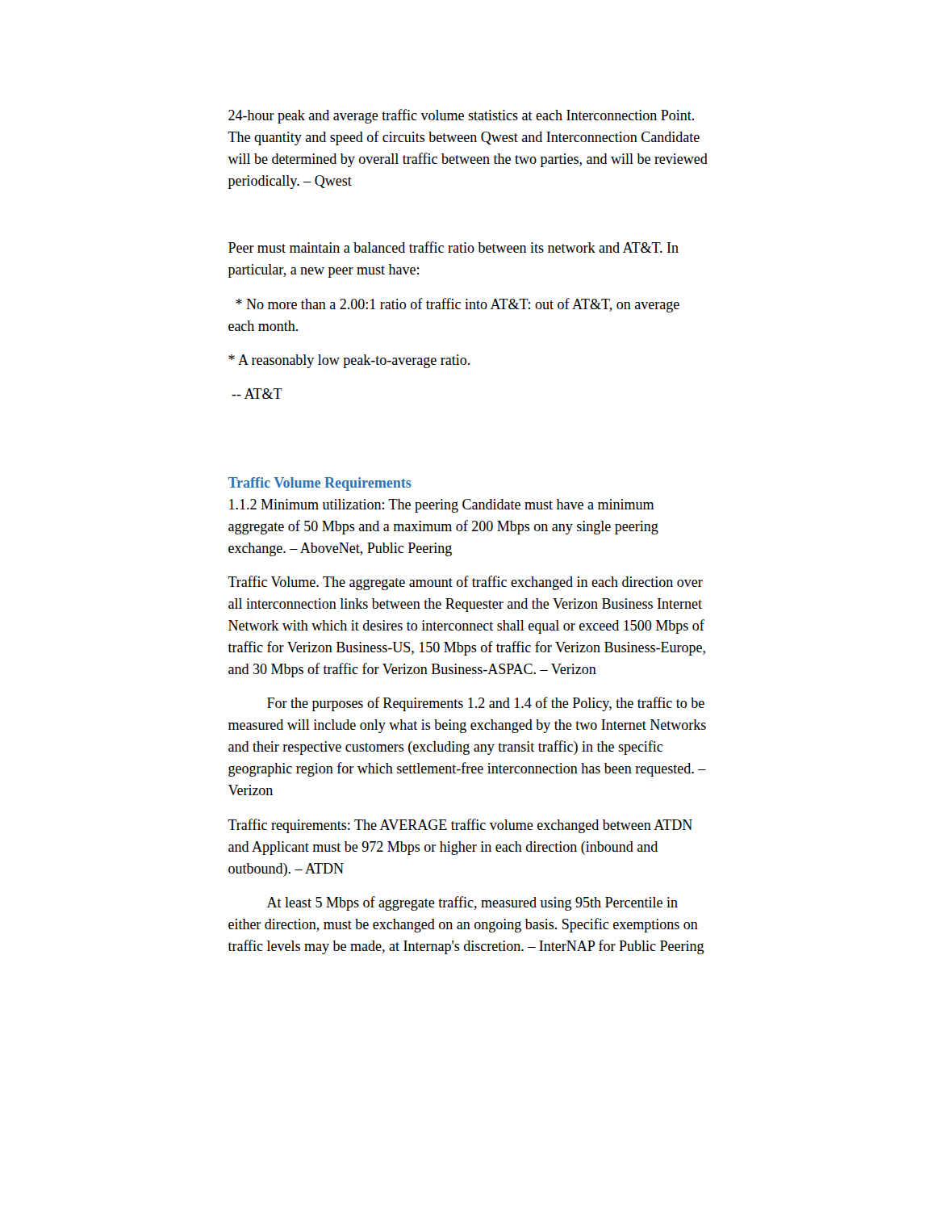24-hour peak and average traffic volume statistics at each Interconnection Point. The quantity and speed of circuits between Qwest and Interconnection Candidate will be determined by overall traffic between the two parties, and will be reviewed periodically. – Qwest
Peer must maintain a balanced traffic ratio between its network and AT&T. In particular, a new peer must have:
* No more than a 2.00:1 ratio of traffic into AT&T: out of AT&T, on average each month.
* A reasonably low peak-to-average ratio.
-- AT&T
Traffic Volume Requirements
1.1.2 Minimum utilization: The peering Candidate must have a minimum aggregate of 50 Mbps and a maximum of 200 Mbps on any single peering exchange. – AboveNet, Public Peering
Traffic Volume. The aggregate amount of traffic exchanged in each direction over all interconnection links between the Requester and the Verizon Business Internet Network with which it desires to interconnect shall equal or exceed 1500 Mbps of traffic for Verizon Business-US, 150 Mbps of traffic for Verizon Business-Europe, and 30 Mbps of traffic for Verizon Business-ASPAC. – Verizon
For the purposes of Requirements 1.2 and 1.4 of the Policy, the traffic to be measured will include only what is being exchanged by the two Internet Networks and their respective customers (excluding any transit traffic) in the specific geographic region for which settlement-free interconnection has been requested. – Verizon
Traffic requirements: The AVERAGE traffic volume exchanged between ATDN and Applicant must be 972 Mbps or higher in each direction (inbound and outbound). – ATDN
At least 5 Mbps of aggregate traffic, measured using 95th Percentile in either direction, must be exchanged on an ongoing basis. Specific exemptions on traffic levels may be made, at Internap's discretion. – InterNAP for Public Peering